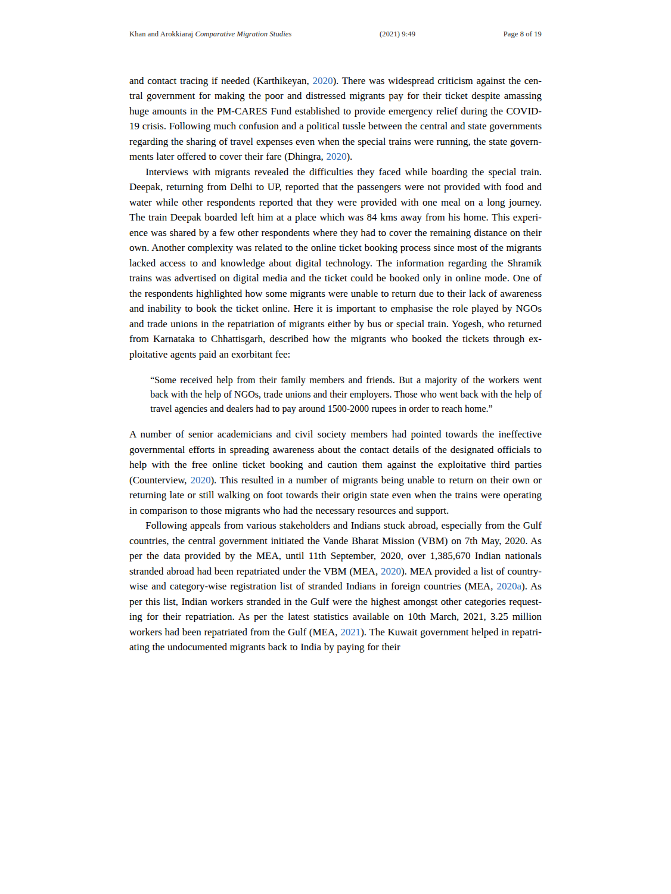Khan and Arokkiaraj Comparative Migration Studies
(2021) 9:49
Page 8 of 19
and contact tracing if needed (Karthikeyan, 2020). There was widespread criticism against the central government for making the poor and distressed migrants pay for their ticket despite amassing huge amounts in the PM-CARES Fund established to provide emergency relief during the COVID-19 crisis. Following much confusion and a political tussle between the central and state governments regarding the sharing of travel expenses even when the special trains were running, the state governments later offered to cover their fare (Dhingra, 2020).
Interviews with migrants revealed the difficulties they faced while boarding the special train. Deepak, returning from Delhi to UP, reported that the passengers were not provided with food and water while other respondents reported that they were provided with one meal on a long journey. The train Deepak boarded left him at a place which was 84 kms away from his home. This experience was shared by a few other respondents where they had to cover the remaining distance on their own. Another complexity was related to the online ticket booking process since most of the migrants lacked access to and knowledge about digital technology. The information regarding the Shramik trains was advertised on digital media and the ticket could be booked only in online mode. One of the respondents highlighted how some migrants were unable to return due to their lack of awareness and inability to book the ticket online. Here it is important to emphasise the role played by NGOs and trade unions in the repatriation of migrants either by bus or special train. Yogesh, who returned from Karnataka to Chhattisgarh, described how the migrants who booked the tickets through exploitative agents paid an exorbitant fee:
“Some received help from their family members and friends. But a majority of the workers went back with the help of NGOs, trade unions and their employers. Those who went back with the help of travel agencies and dealers had to pay around 1500-2000 rupees in order to reach home.”
A number of senior academicians and civil society members had pointed towards the ineffective governmental efforts in spreading awareness about the contact details of the designated officials to help with the free online ticket booking and caution them against the exploitative third parties (Counterview, 2020). This resulted in a number of migrants being unable to return on their own or returning late or still walking on foot towards their origin state even when the trains were operating in comparison to those migrants who had the necessary resources and support.
Following appeals from various stakeholders and Indians stuck abroad, especially from the Gulf countries, the central government initiated the Vande Bharat Mission (VBM) on 7th May, 2020. As per the data provided by the MEA, until 11th September, 2020, over 1,385,670 Indian nationals stranded abroad had been repatriated under the VBM (MEA, 2020). MEA provided a list of country-wise and category-wise registration list of stranded Indians in foreign countries (MEA, 2020a). As per this list, Indian workers stranded in the Gulf were the highest amongst other categories requesting for their repatriation. As per the latest statistics available on 10th March, 2021, 3.25 million workers had been repatriated from the Gulf (MEA, 2021). The Kuwait government helped in repatriating the undocumented migrants back to India by paying for their